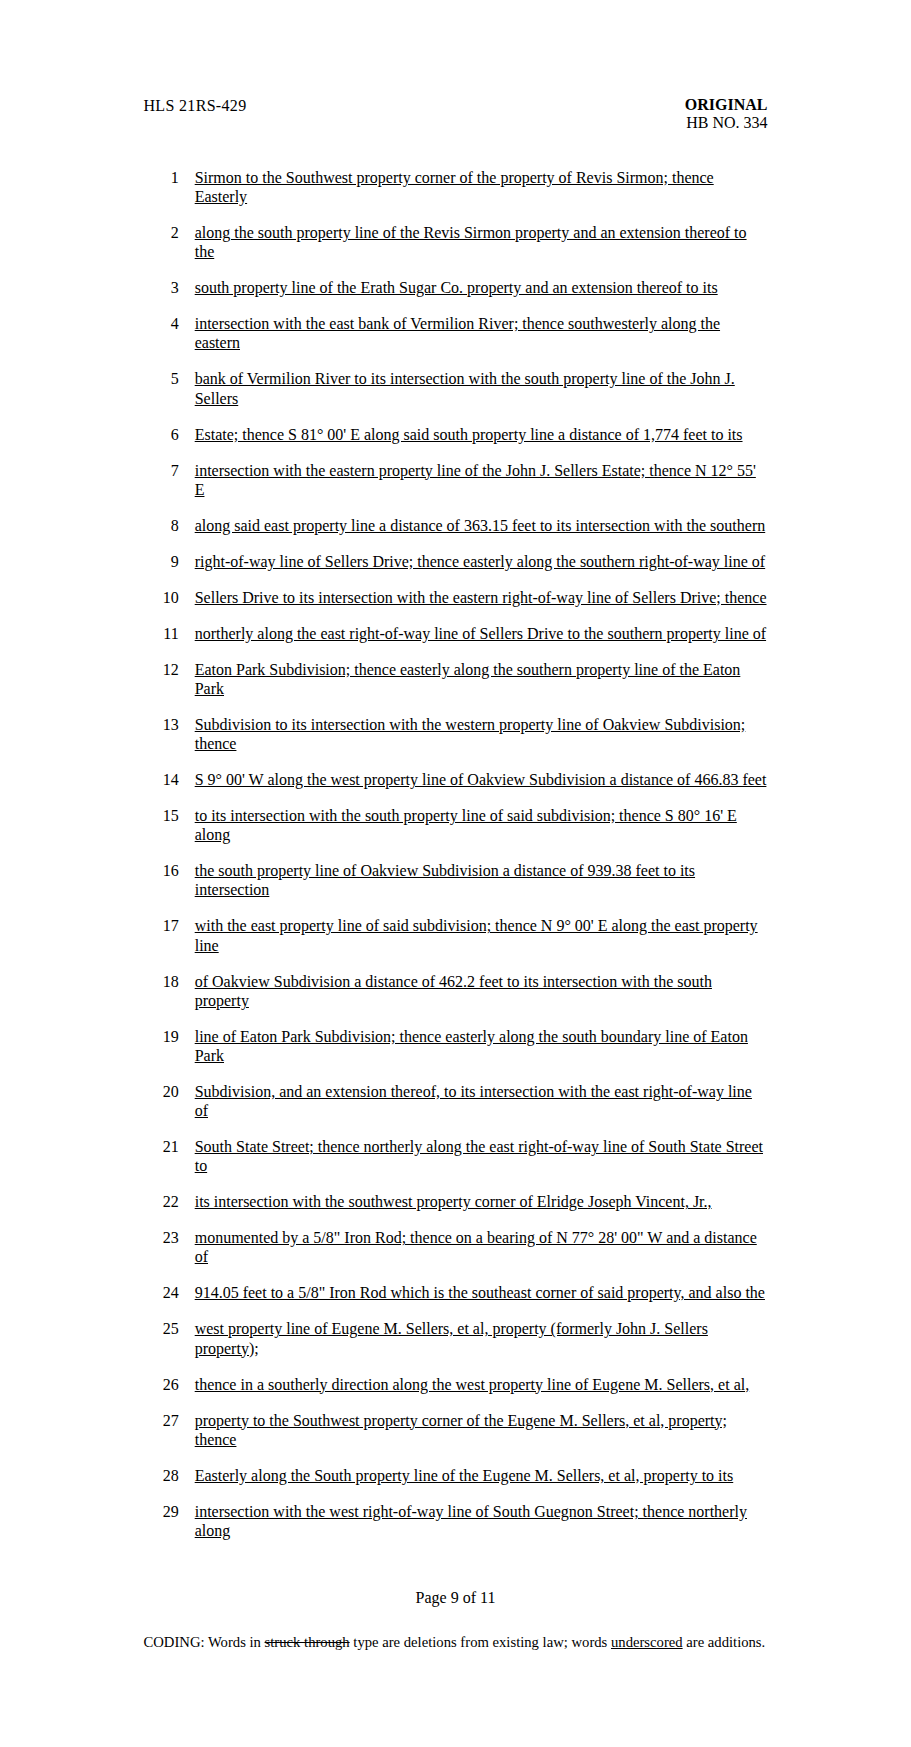HLS 21RS-429
ORIGINAL
HB NO. 334
Sirmon to the Southwest property corner of the property of Revis Sirmon; thence Easterly
along the south property line of the Revis Sirmon property and an extension thereof to the
south property line of the Erath Sugar Co. property and an extension thereof to its
intersection with the east bank of Vermilion River; thence southwesterly along the eastern
bank of Vermilion River to its intersection with the south property line of the John J. Sellers
Estate; thence S 81° 00' E along said south property line a distance of 1,774 feet to its
intersection with the eastern property line of the John J. Sellers Estate; thence N 12° 55' E
along said east property line a distance of 363.15 feet to its intersection with the southern
right-of-way line of Sellers Drive; thence easterly along the southern right-of-way line of
Sellers Drive to its intersection with the eastern right-of-way line of Sellers Drive; thence
northerly along the east right-of-way line of Sellers Drive to the southern property line of
Eaton Park Subdivision; thence easterly along the southern property line of the Eaton Park
Subdivision to its intersection with the western property line of Oakview Subdivision; thence
S 9° 00' W along the west property line of Oakview Subdivision a distance of 466.83 feet
to its intersection with the south property line of said subdivision; thence S 80° 16' E along
the south property line of Oakview Subdivision a distance of 939.38 feet to its intersection
with the east property line of said subdivision; thence N 9° 00' E along the east property line
of Oakview Subdivision a distance of 462.2 feet to its intersection with the south property
line of Eaton Park Subdivision; thence easterly along the south boundary line of Eaton Park
Subdivision, and an extension thereof, to its intersection with the east right-of-way line of
South State Street; thence northerly along the east right-of-way line of South State Street to
its intersection with the southwest property corner of Elridge Joseph Vincent, Jr.,
monumented by a 5/8" Iron Rod; thence on a bearing of N 77° 28' 00" W and a distance of
914.05 feet to a 5/8" Iron Rod which is the southeast corner of said property, and also the
west property line of Eugene M. Sellers, et al, property (formerly John J. Sellers property);
thence in a southerly direction along the west property line of Eugene M. Sellers, et al,
property to the Southwest property corner of the Eugene M. Sellers, et al, property; thence
Easterly along the South property line of the Eugene M. Sellers, et al, property to its
intersection with the west right-of-way line of South Guegnon Street; thence northerly along
Page 9 of 11
CODING: Words in struck through type are deletions from existing law; words underscored are additions.